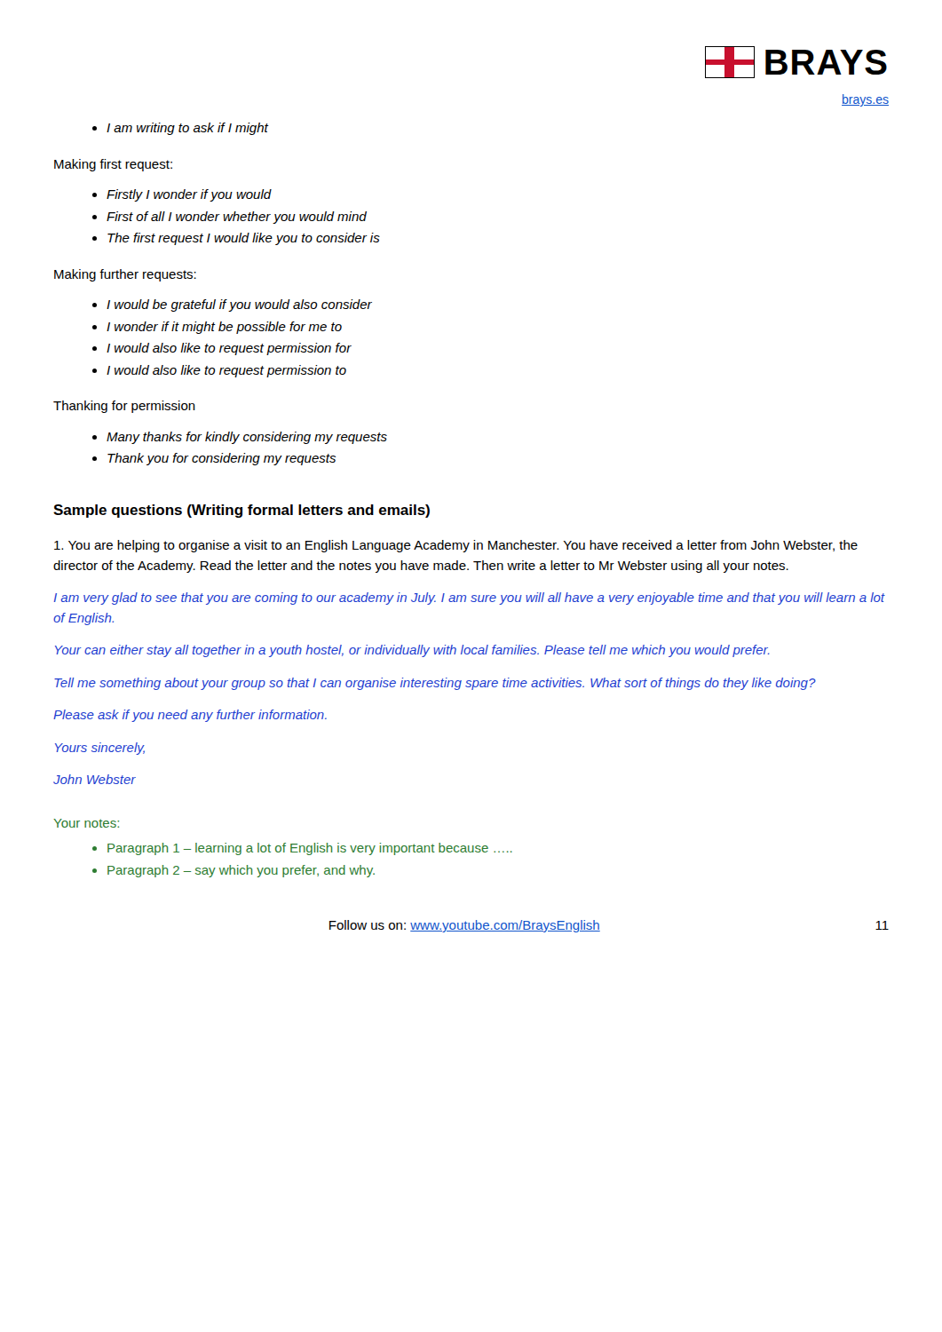BRAYS
brays.es
I am writing to ask if I might
Making first request:
Firstly I wonder if you would
First of all I wonder whether you would mind
The first request I would like you to consider is
Making further requests:
I would be grateful if you would also consider
I wonder if it might be possible for me to
I would also like to request permission for
I would also like to request permission to
Thanking for permission
Many thanks for kindly considering my requests
Thank you for considering my requests
Sample questions (Writing formal letters and emails)
1. You are helping to organise a visit to an English Language Academy in Manchester. You have received a letter from John Webster, the director of the Academy. Read the letter and the notes you have made. Then write a letter to Mr Webster using all your notes.
I am very glad to see that you are coming to our academy in July. I am sure you will all have a very enjoyable time and that you will learn a lot of English.
Your can either stay all together in a youth hostel, or individually with local families. Please tell me which you would prefer.
Tell me something about your group so that I can organise interesting spare time activities. What sort of things do they like doing?
Please ask if you need any further information.
Yours sincerely,
John Webster
Your notes:
Paragraph 1 – learning a lot of English is very important because …..
Paragraph 2 – say which you prefer, and why.
Follow us on: www.youtube.com/BraysEnglish
11